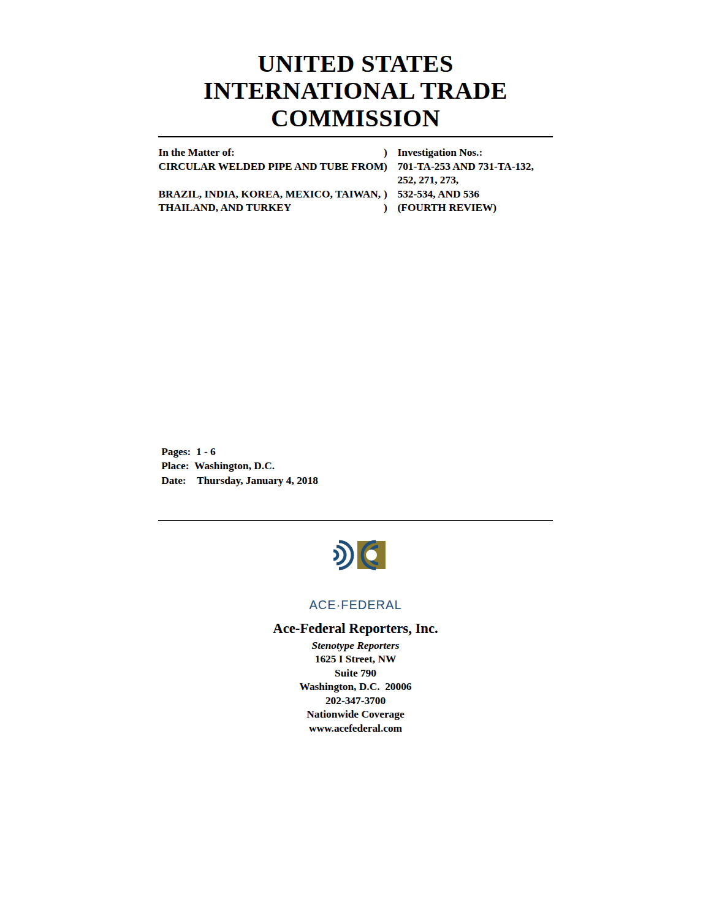UNITED STATES
INTERNATIONAL TRADE COMMISSION
| In the Matter of: | ) | Investigation Nos.: |
| CIRCULAR WELDED PIPE AND TUBE FROM | ) | 701-TA-253 AND 731-TA-132, 252, 271, 273, |
| BRAZIL, INDIA, KOREA, MEXICO, TAIWAN, | ) | 532-534, AND 536 |
| THAILAND, AND TURKEY | ) | (FOURTH REVIEW) |
Pages: 1 - 6
Place: Washington, D.C.
Date: Thursday, January 4, 2018
ACE·FEDERAL
Ace-Federal Reporters, Inc.
Stenotype Reporters
1625 I Street, NW
Suite 790
Washington, D.C. 20006
202-347-3700
Nationwide Coverage
www.acefederal.com